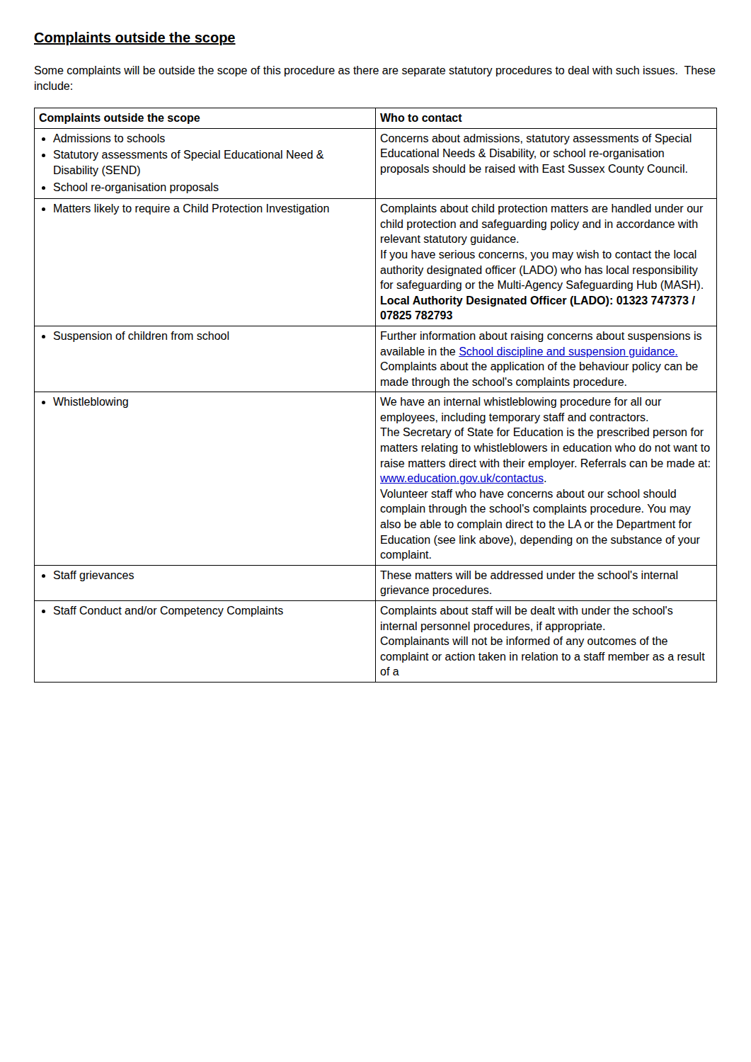Complaints outside the scope
Some complaints will be outside the scope of this procedure as there are separate statutory procedures to deal with such issues. These include:
| Complaints outside the scope | Who to contact |
| --- | --- |
| Admissions to schools Statutory assessments of Special Educational Need & Disability (SEND) School re-organisation proposals | Concerns about admissions, statutory assessments of Special Educational Needs & Disability, or school re-organisation proposals should be raised with East Sussex County Council. |
| Matters likely to require a Child Protection Investigation | Complaints about child protection matters are handled under our child protection and safeguarding policy and in accordance with relevant statutory guidance. If you have serious concerns, you may wish to contact the local authority designated officer (LADO) who has local responsibility for safeguarding or the Multi-Agency Safeguarding Hub (MASH). Local Authority Designated Officer (LADO): 01323 747373 / 07825 782793 |
| Suspension of children from school | Further information about raising concerns about suspensions is available in the School discipline and suspension guidance. Complaints about the application of the behaviour policy can be made through the school's complaints procedure. |
| Whistleblowing | We have an internal whistleblowing procedure for all our employees, including temporary staff and contractors. The Secretary of State for Education is the prescribed person for matters relating to whistleblowers in education who do not want to raise matters direct with their employer. Referrals can be made at: www.education.gov.uk/contactus . Volunteer staff who have concerns about our school should complain through the school's complaints procedure. You may also be able to complain direct to the LA or the Department for Education (see link above), depending on the substance of your complaint. |
| Staff grievances | These matters will be addressed under the school's internal grievance procedures. |
| Staff Conduct and/or Competency Complaints | Complaints about staff will be dealt with under the school's internal personnel procedures, if appropriate. Complainants will not be informed of any outcomes of the complaint or action taken in relation to a staff member as a result of a |